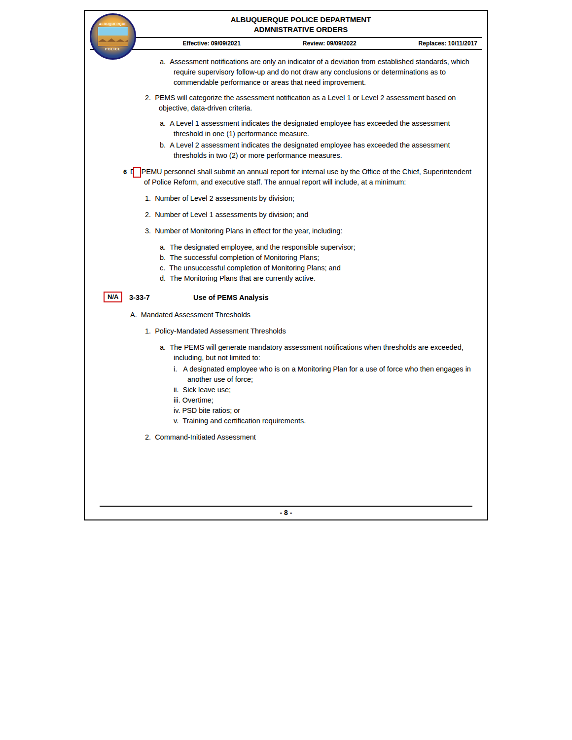ALBUQUERQUE
POLICE
ALBUQUERQUE POLICE DEPARTMENT
ADMNISTRATIVE ORDERS
SOP 3-33 Effective: 09/09/2021 Review: 09/09/2022 Replaces: 10/11/2017
a. Assessment notifications are only an indicator of a deviation from established standards, which require supervisory follow-up and do not draw any conclusions or determinations as to commendable performance or areas that need improvement.
2. PEMS will categorize the assessment notification as a Level 1 or Level 2 assessment based on objective, data-driven criteria.
a. A Level 1 assessment indicates the designated employee has exceeded the assessment threshold in one (1) performance measure.
b. A Level 2 assessment indicates the designated employee has exceeded the assessment thresholds in two (2) or more performance measures.
6 D. PEMU personnel shall submit an annual report for internal use by the Office of the Chief, Superintendent of Police Reform, and executive staff. The annual report will include, at a minimum:
1. Number of Level 2 assessments by division;
2. Number of Level 1 assessments by division; and
3. Number of Monitoring Plans in effect for the year, including:
a. The designated employee, and the responsible supervisor;
b. The successful completion of Monitoring Plans;
c. The unsuccessful completion of Monitoring Plans; and
d. The Monitoring Plans that are currently active.
N/A 3-33-7 Use of PEMS Analysis
A. Mandated Assessment Thresholds
1. Policy-Mandated Assessment Thresholds
a. The PEMS will generate mandatory assessment notifications when thresholds are exceeded, including, but not limited to:
i. A designated employee who is on a Monitoring Plan for a use of force who then engages in another use of force;
ii. Sick leave use;
iii. Overtime;
iv. PSD bite ratios; or
v. Training and certification requirements.
2. Command-Initiated Assessment
- 8 -